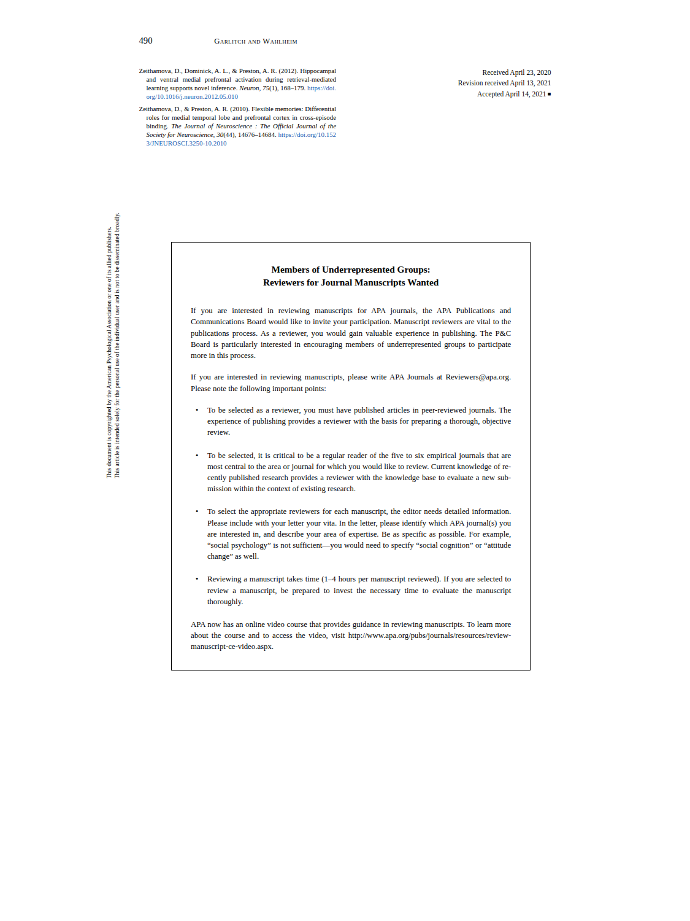This document is copyrighted by the American Psychological Association or one of its allied publishers.
This article is intended solely for the personal use of the individual user and is not to be disseminated broadly.
490 Garlitch and Wahlheim
Zeithamova, D., Dominick, A. L., & Preston, A. R. (2012). Hippocampal and ventral medial prefrontal activation during retrieval-mediated learning supports novel inference. Neuron, 75(1), 168–179. https://doi.org/10.1016/j.neuron.2012.05.010
Zeithamova, D., & Preston, A. R. (2010). Flexible memories: Differential roles for medial temporal lobe and prefrontal cortex in cross-episode binding. The Journal of Neuroscience : The Official Journal of the Society for Neuroscience, 30(44), 14676–14684. https://doi.org/10.1523/JNEUROSCI.3250-10.2010
Received April 23, 2020
Revision received April 13, 2021
Accepted April 14, 2021
Members of Underrepresented Groups:
Reviewers for Journal Manuscripts Wanted
If you are interested in reviewing manuscripts for APA journals, the APA Publications and Communications Board would like to invite your participation. Manuscript reviewers are vital to the publications process. As a reviewer, you would gain valuable experience in publishing. The P&C Board is particularly interested in encouraging members of underrepresented groups to participate more in this process.
If you are interested in reviewing manuscripts, please write APA Journals at Reviewers@apa.org. Please note the following important points:
To be selected as a reviewer, you must have published articles in peer-reviewed journals. The experience of publishing provides a reviewer with the basis for preparing a thorough, objective review.
To be selected, it is critical to be a regular reader of the five to six empirical journals that are most central to the area or journal for which you would like to review. Current knowledge of recently published research provides a reviewer with the knowledge base to evaluate a new submission within the context of existing research.
To select the appropriate reviewers for each manuscript, the editor needs detailed information. Please include with your letter your vita. In the letter, please identify which APA journal(s) you are interested in, and describe your area of expertise. Be as specific as possible. For example, “social psychology” is not sufficient—you would need to specify “social cognition” or “attitude change” as well.
Reviewing a manuscript takes time (1–4 hours per manuscript reviewed). If you are selected to review a manuscript, be prepared to invest the necessary time to evaluate the manuscript thoroughly.
APA now has an online video course that provides guidance in reviewing manuscripts. To learn more about the course and to access the video, visit http://www.apa.org/pubs/journals/resources/review-manuscript-ce-video.aspx.